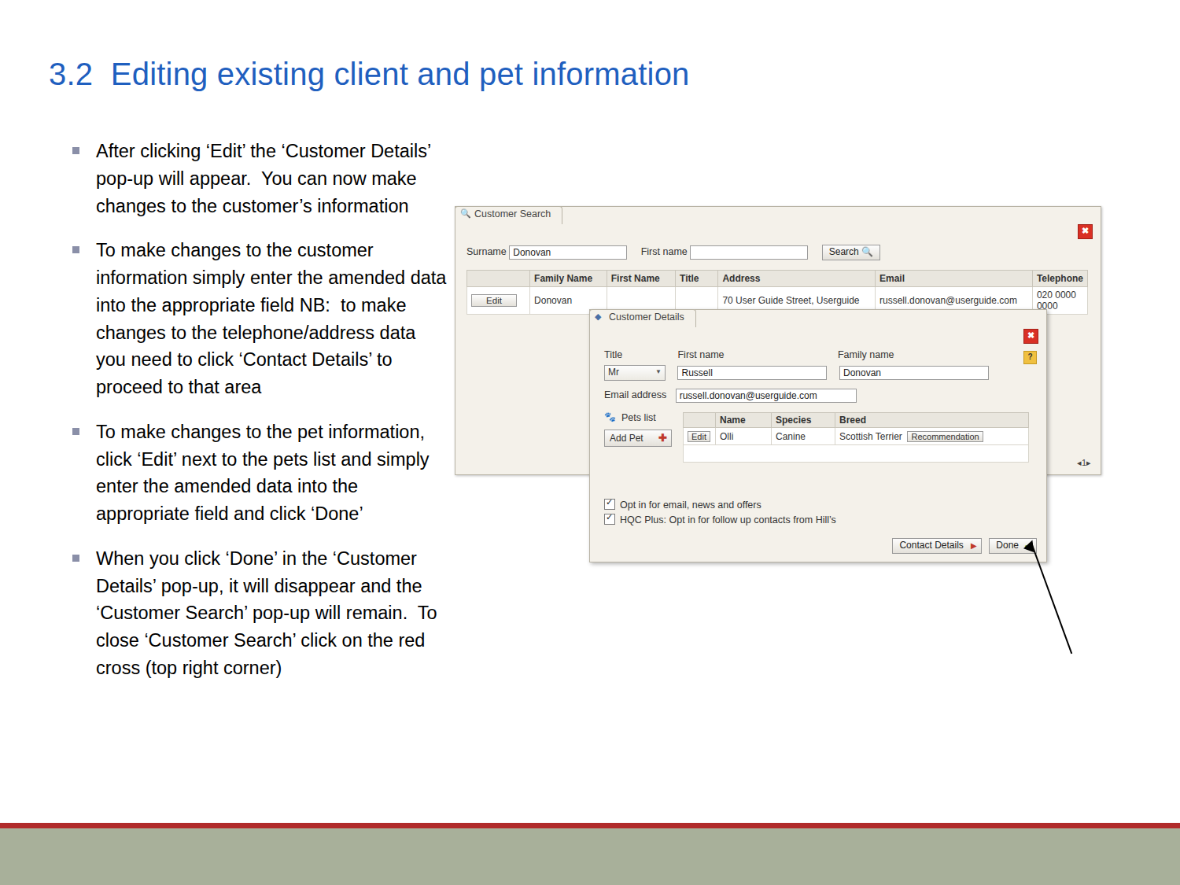3.2 Editing existing client and pet information
After clicking ‘Edit’ the ‘Customer Details’ pop-up will appear. You can now make changes to the customer’s information
To make changes to the customer information simply enter the amended data into the appropriate field NB: to make changes to the telephone/address data you need to click ‘Contact Details’ to proceed to that area
To make changes to the pet information, click ‘Edit’ next to the pets list and simply enter the amended data into the appropriate field and click ‘Done’
When you click ‘Done’ in the ‘Customer Details’ pop-up, it will disappear and the ‘Customer Search’ pop-up will remain. To close ‘Customer Search’ click on the red cross (top right corner)
Customer Search
✖
Surname Donovan First name Search 🔍
| | Family Name | First Name | Title | Address | Email | Telephone |
| --- | --- | --- | --- | --- | --- | --- |
| Edit | Donovan | | | 70 User Guide Street, Userguide | russell.donovan@userguide.com | 020 0000 0000 |
◂1▸
Customer Details
✖
?
Title First name Family name
Mr Russell Donovan
Email address russell.donovan@userguide.com
Pets list
Add Pet ✚
| | Name | Species | Breed |
| --- | --- | --- | --- |
| Edit | Olli | Canine | Scottish Terrier Recommendation |
Opt in for email, news and offers
HQC Plus: Opt in for follow up contacts from Hill’s
Contact Details ▶ Done ✔